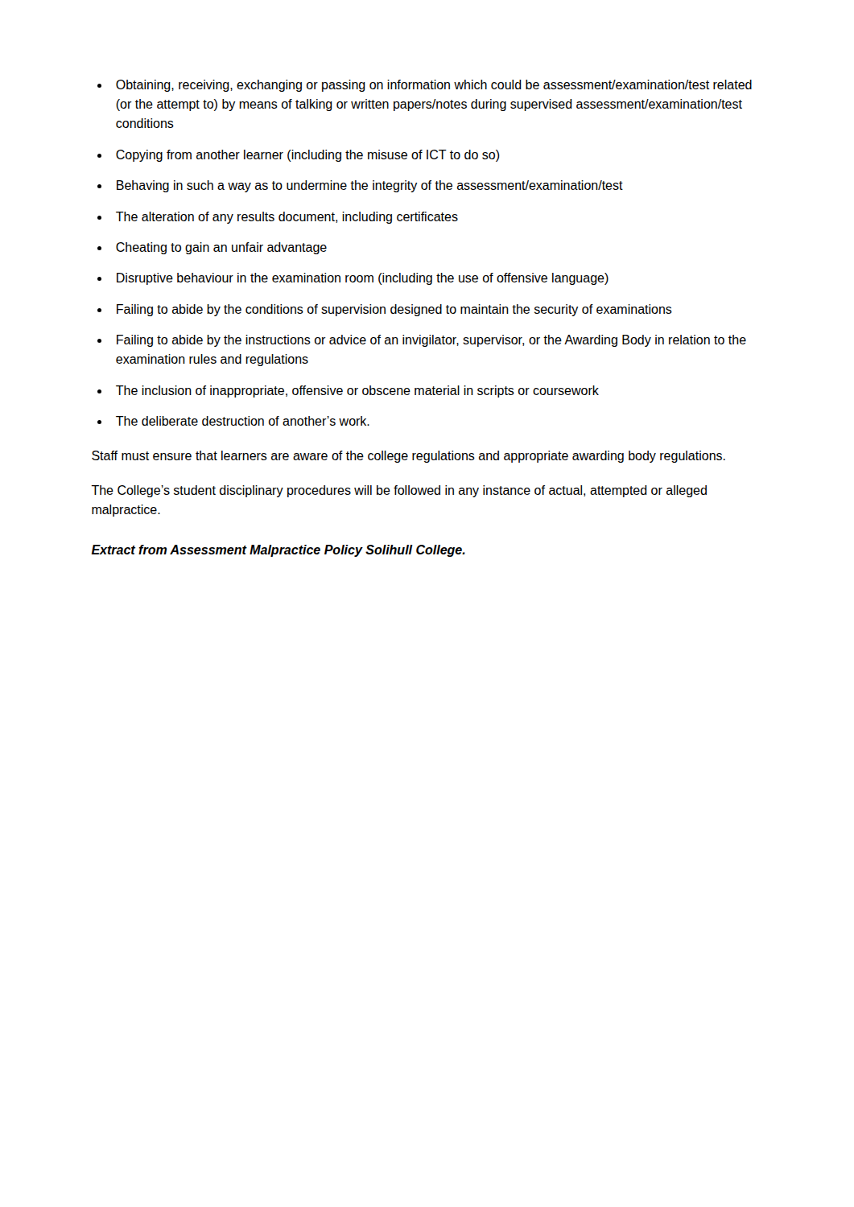Obtaining, receiving, exchanging or passing on information which could be assessment/examination/test related (or the attempt to) by means of talking or written papers/notes during supervised assessment/examination/test conditions
Copying from another learner (including the misuse of ICT to do so)
Behaving in such a way as to undermine the integrity of the assessment/examination/test
The alteration of any results document, including certificates
Cheating to gain an unfair advantage
Disruptive behaviour in the examination room (including the use of offensive language)
Failing to abide by the conditions of supervision designed to maintain the security of examinations
Failing to abide by the instructions or advice of an invigilator, supervisor, or the Awarding Body in relation to the examination rules and regulations
The inclusion of inappropriate, offensive or obscene material in scripts or coursework
The deliberate destruction of another’s work.
Staff must ensure that learners are aware of the college regulations and appropriate awarding body regulations.
The College’s student disciplinary procedures will be followed in any instance of actual, attempted or alleged malpractice.
Extract from Assessment Malpractice Policy Solihull College.